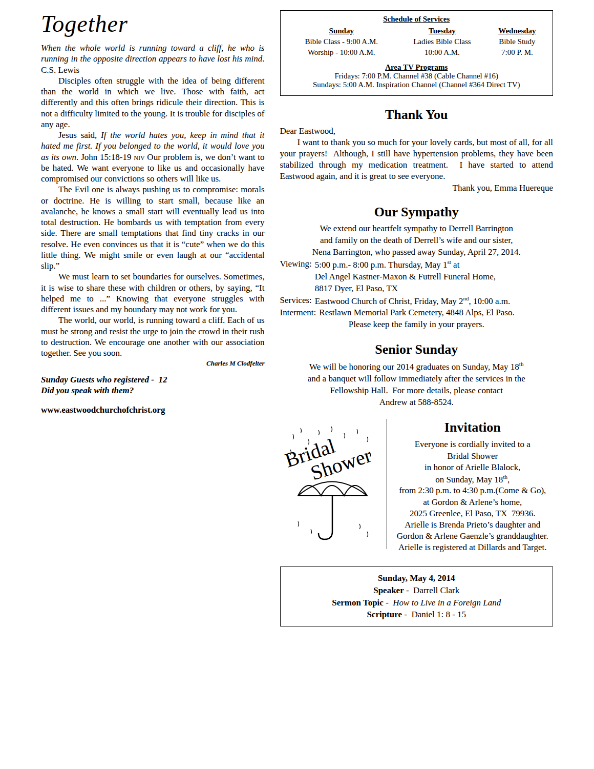Together
When the whole world is running toward a cliff, he who is running in the opposite direction appears to have lost his mind. C.S. Lewis
Disciples often struggle with the idea of being different than the world in which we live. Those with faith, act differently and this often brings ridicule their direction. This is not a difficulty limited to the young. It is trouble for disciples of any age.
Jesus said, If the world hates you, keep in mind that it hated me first. If you belonged to the world, it would love you as its own. John 15:18-19 NIV Our problem is, we don’t want to be hated. We want everyone to like us and occasionally have compromised our convictions so others will like us.
The Evil one is always pushing us to compromise: morals or doctrine. He is willing to start small, because like an avalanche, he knows a small start will eventually lead us into total destruction. He bombards us with temptation from every side. There are small temptations that find tiny cracks in our resolve. He even convinces us that it is “cute” when we do this little thing. We might smile or even laugh at our “accidental slip.”
We must learn to set boundaries for ourselves. Sometimes, it is wise to share these with children or others, by saying, “It helped me to ...” Knowing that everyone struggles with different issues and my boundary may not work for you.
The world, our world, is running toward a cliff. Each of us must be strong and resist the urge to join the crowd in their rush to destruction. We encourage one another with our association together. See you soon.
Charles M Clodfelter
Sunday Guests who registered - 12
Did you speak with them?
www.eastwoodchurchofchrist.org
Schedule of Services
| Sunday | Tuesday | Wednesday |
| --- | --- | --- |
| Bible Class - 9:00 A.M. | Ladies Bible Class | Bible Study |
| Worship - 10:00 A.M. | 10:00 A.M. | 7:00 P. M. |
Area TV Programs
Fridays: 7:00 P.M. Channel #38 (Cable Channel #16)
Sundays: 5:00 A.M. Inspiration Channel (Channel #364 Direct TV)
Thank You
Dear Eastwood,
I want to thank you so much for your lovely cards, but most of all, for all your prayers! Although, I still have hypertension problems, they have been stabilized through my medication treatment. I have started to attend Eastwood again, and it is great to see everyone.
Thank you, Emma Huereque
Our Sympathy
We extend our heartfelt sympathy to Derrell Barrington
and family on the death of Derrell’s wife and our sister,
Nena Barrington, who passed away Sunday, April 27, 2014.
Viewing:
5:00 p.m.- 8:00 p.m. Thursday, May 1st at
Del Angel Kastner-Maxon & Futrell Funeral Home,
8817 Dyer, El Paso, TX
Services:
Eastwood Church of Christ, Friday, May 2nd, 10:00 a.m.
Interment:
Restlawn Memorial Park Cemetery, 4848 Alps, El Paso.
Please keep the family in your prayers.
Senior Sunday
We will be honoring our 2014 graduates on Sunday, May 18th
and a banquet will follow immediately after the services in the
Fellowship Hall. For more details, please contact
Andrew at 588-8524.
Bridal Shower
Invitation
Everyone is cordially invited to a
Bridal Shower
in honor of Arielle Blalock,
on Sunday, May 18th,
from 2:30 p.m. to 4:30 p.m.(Come & Go),
at Gordon & Arlene’s home,
2025 Greenlee, El Paso, TX 79936.
Arielle is Brenda Prieto’s daughter and
Gordon & Arlene Gaenzle’s granddaughter.
Arielle is registered at Dillards and Target.
Sunday, May 4, 2014
Speaker - Darrell Clark
Sermon Topic - How to Live in a Foreign Land
Scripture - Daniel 1: 8 - 15